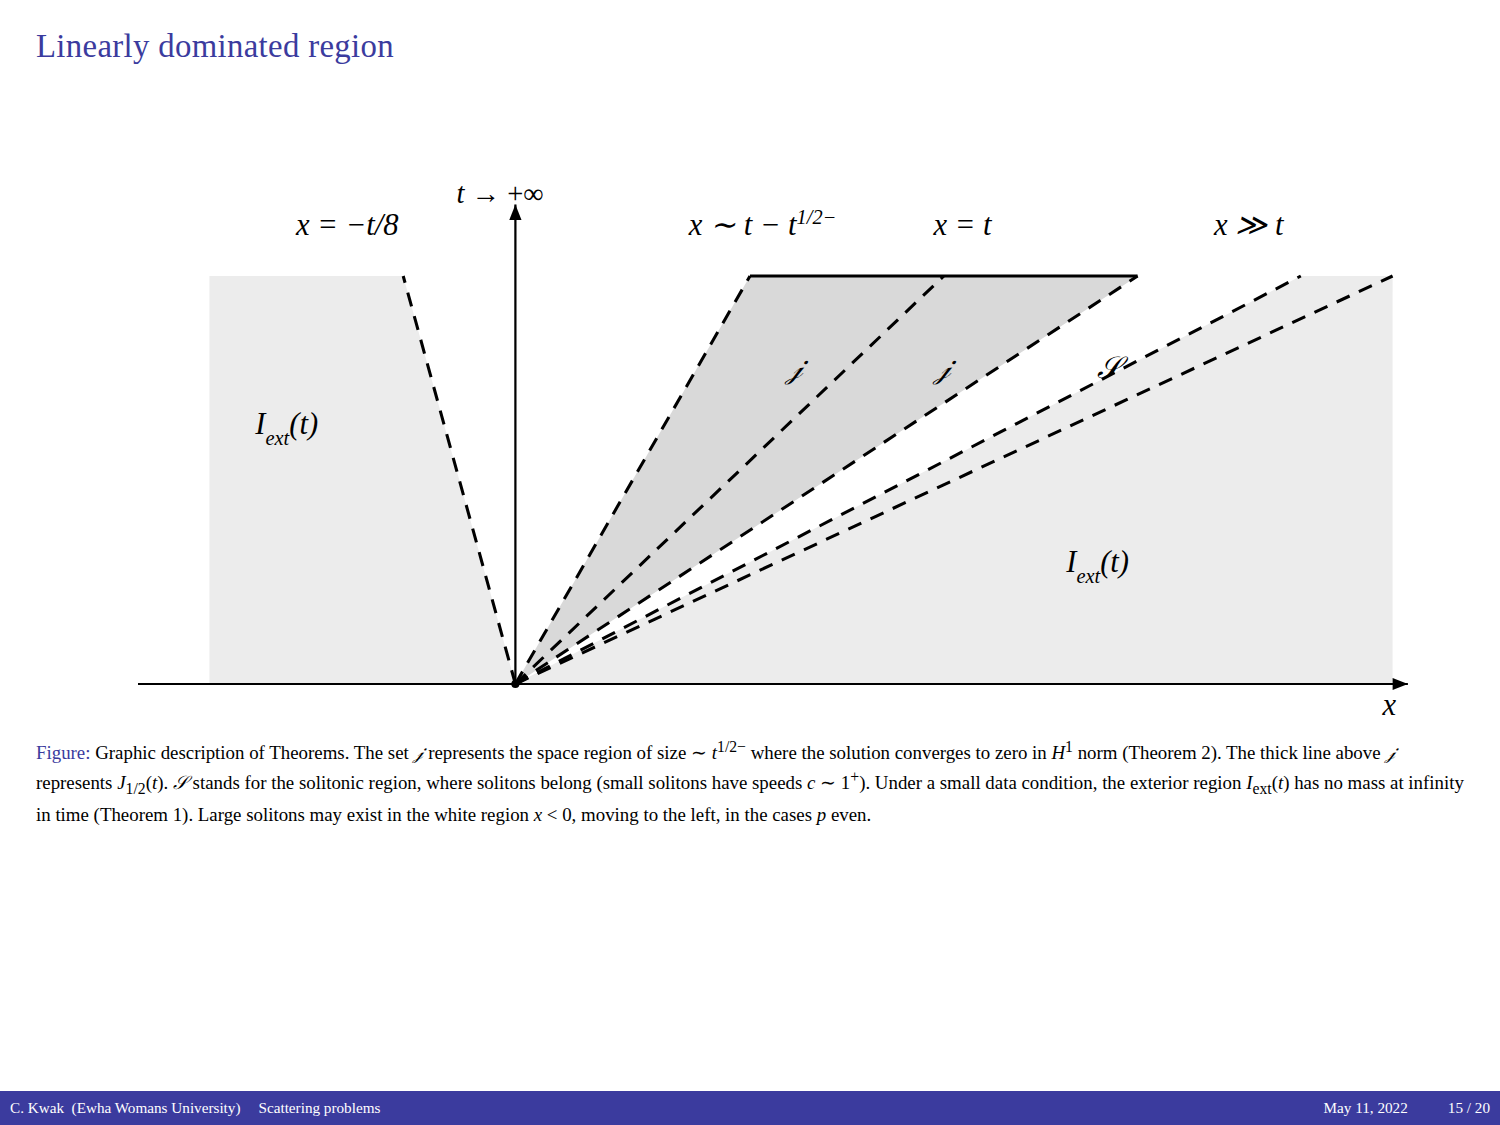Linearly dominated region
x = −t/8 t → +∞ x ∼ t − t1/2− x = t x ≫ t Iext(t) Iext(t) 𝒿 𝒿 𝒮 x
Figure: Graphic description of Theorems. The set 𝒿 represents the space region of size ∼ t1/2− where the solution converges to zero in H1 norm (Theorem 2). The thick line above 𝒿 represents J1/2(t). 𝒮 stands for the solitonic region, where solitons belong (small solitons have speeds c ∼ 1+). Under a small data condition, the exterior region Iext(t) has no mass at infinity in time (Theorem 1). Large solitons may exist in the white region x < 0, moving to the left, in the cases p even.
C. Kwak (Ewha Womans University) Scattering problems May 11, 2022 15 / 20